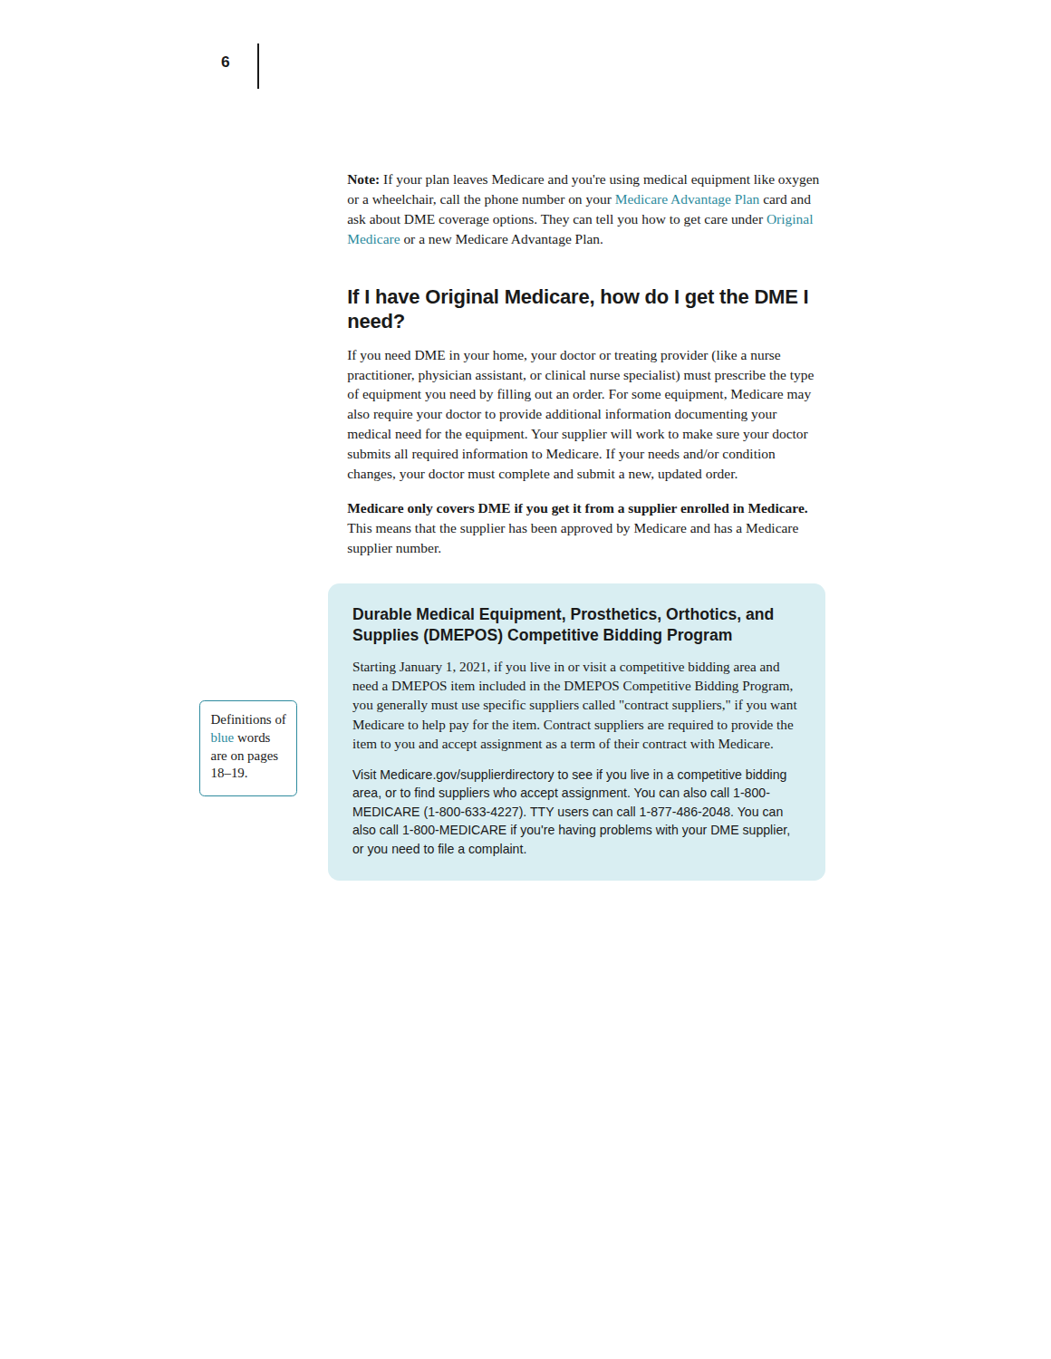6
Note: If your plan leaves Medicare and you're using medical equipment like oxygen or a wheelchair, call the phone number on your Medicare Advantage Plan card and ask about DME coverage options. They can tell you how to get care under Original Medicare or a new Medicare Advantage Plan.
If I have Original Medicare, how do I get the DME I need?
If you need DME in your home, your doctor or treating provider (like a nurse practitioner, physician assistant, or clinical nurse specialist) must prescribe the type of equipment you need by filling out an order. For some equipment, Medicare may also require your doctor to provide additional information documenting your medical need for the equipment. Your supplier will work to make sure your doctor submits all required information to Medicare. If your needs and/or condition changes, your doctor must complete and submit a new, updated order.
Medicare only covers DME if you get it from a supplier enrolled in Medicare. This means that the supplier has been approved by Medicare and has a Medicare supplier number.
Durable Medical Equipment, Prosthetics, Orthotics, and Supplies (DMEPOS) Competitive Bidding Program
Starting January 1, 2021, if you live in or visit a competitive bidding area and need a DMEPOS item included in the DMEPOS Competitive Bidding Program, you generally must use specific suppliers called "contract suppliers," if you want Medicare to help pay for the item. Contract suppliers are required to provide the item to you and accept assignment as a term of their contract with Medicare.
Visit Medicare.gov/supplierdirectory to see if you live in a competitive bidding area, or to find suppliers who accept assignment. You can also call 1-800-MEDICARE (1-800-633-4227). TTY users can call 1-877-486-2048. You can also call 1-800-MEDICARE if you're having problems with your DME supplier, or you need to file a complaint.
Definitions of blue words are on pages 18–19.